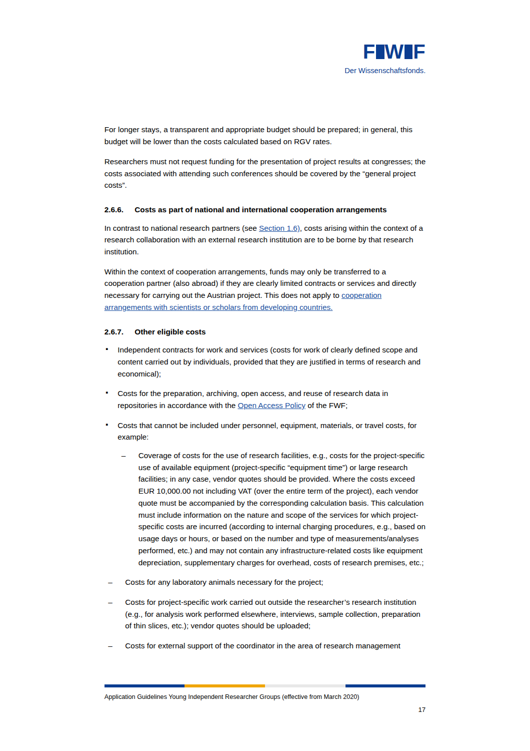F W F
Der Wissenschaftsfonds.
For longer stays, a transparent and appropriate budget should be prepared; in general, this budget will be lower than the costs calculated based on RGV rates.
Researchers must not request funding for the presentation of project results at congresses; the costs associated with attending such conferences should be covered by the “general project costs”.
2.6.6. Costs as part of national and international cooperation arrangements
In contrast to national research partners (see Section 1.6), costs arising within the context of a research collaboration with an external research institution are to be borne by that research institution.
Within the context of cooperation arrangements, funds may only be transferred to a cooperation partner (also abroad) if they are clearly limited contracts or services and directly necessary for carrying out the Austrian project. This does not apply to cooperation arrangements with scientists or scholars from developing countries.
2.6.7. Other eligible costs
Independent contracts for work and services (costs for work of clearly defined scope and content carried out by individuals, provided that they are justified in terms of research and economical);
Costs for the preparation, archiving, open access, and reuse of research data in repositories in accordance with the Open Access Policy of the FWF;
Costs that cannot be included under personnel, equipment, materials, or travel costs, for example:
Coverage of costs for the use of research facilities, e.g., costs for the project-specific use of available equipment (project-specific “equipment time”) or large research facilities; in any case, vendor quotes should be provided. Where the costs exceed EUR 10,000.00 not including VAT (over the entire term of the project), each vendor quote must be accompanied by the corresponding calculation basis. This calculation must include information on the nature and scope of the services for which project-specific costs are incurred (according to internal charging procedures, e.g., based on usage days or hours, or based on the number and type of measurements/analyses performed, etc.) and may not contain any infrastructure-related costs like equipment depreciation, supplementary charges for overhead, costs of research premises, etc.;
Costs for any laboratory animals necessary for the project;
Costs for project-specific work carried out outside the researcher’s research institution (e.g., for analysis work performed elsewhere, interviews, sample collection, preparation of thin slices, etc.); vendor quotes should be uploaded;
Costs for external support of the coordinator in the area of research management
Application Guidelines Young Independent Researcher Groups (effective from March 2020)
17